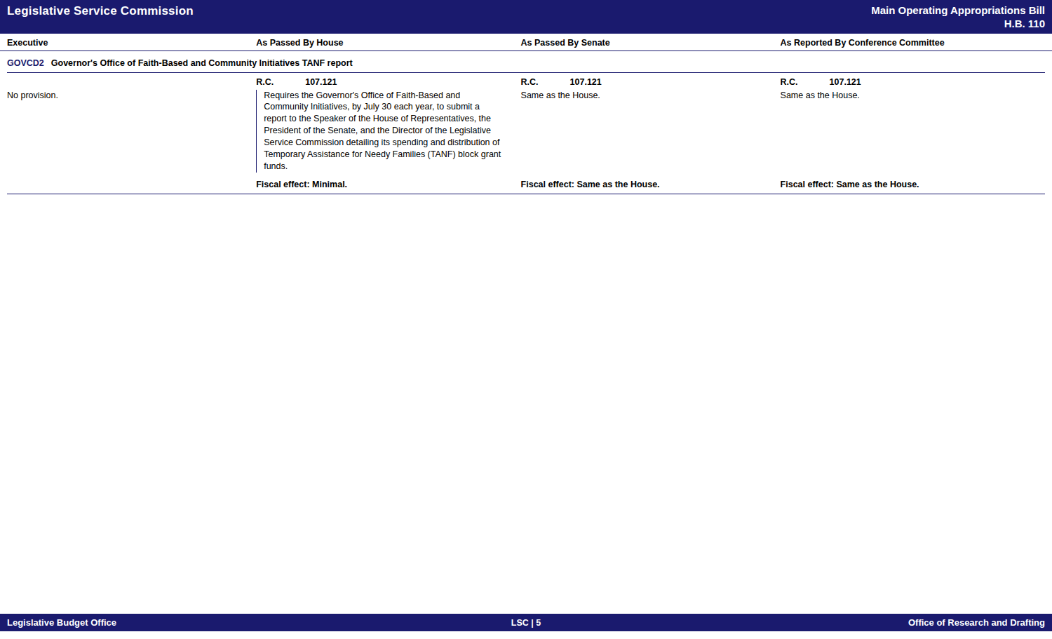Legislative Service Commission
Main Operating Appropriations Bill
H.B. 110
Executive
As Passed By House
As Passed By Senate
As Reported By Conference Committee
GOVCD2 Governor's Office of Faith-Based and Community Initiatives TANF report
R.C. 107.121
R.C. 107.121
R.C. 107.121
No provision.
Requires the Governor's Office of Faith-Based and Community Initiatives, by July 30 each year, to submit a report to the Speaker of the House of Representatives, the President of the Senate, and the Director of the Legislative Service Commission detailing its spending and distribution of Temporary Assistance for Needy Families (TANF) block grant funds.
Same as the House.
Same as the House.
Fiscal effect: Minimal.
Fiscal effect: Same as the House.
Fiscal effect: Same as the House.
Legislative Budget Office
LSC | 5
Office of Research and Drafting